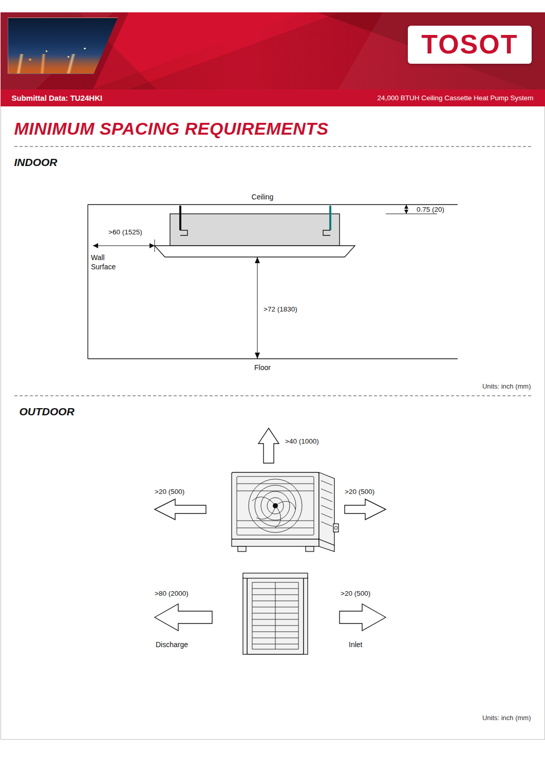TOSOT
Submittal Data: TU24HKI
24,000 BTUH Ceiling Cassette Heat Pump System
MINIMUM SPACING REQUIREMENTS
INDOOR
Ceiling Floor 0.75 (20) >60 (1525) Wall Surface >72 (1830)
Units: inch (mm)
OUTDOOR
>40 (1000) >20 (500) >20 (500) >80 (2000) Discharge >20 (500) Inlet
Units: inch (mm)